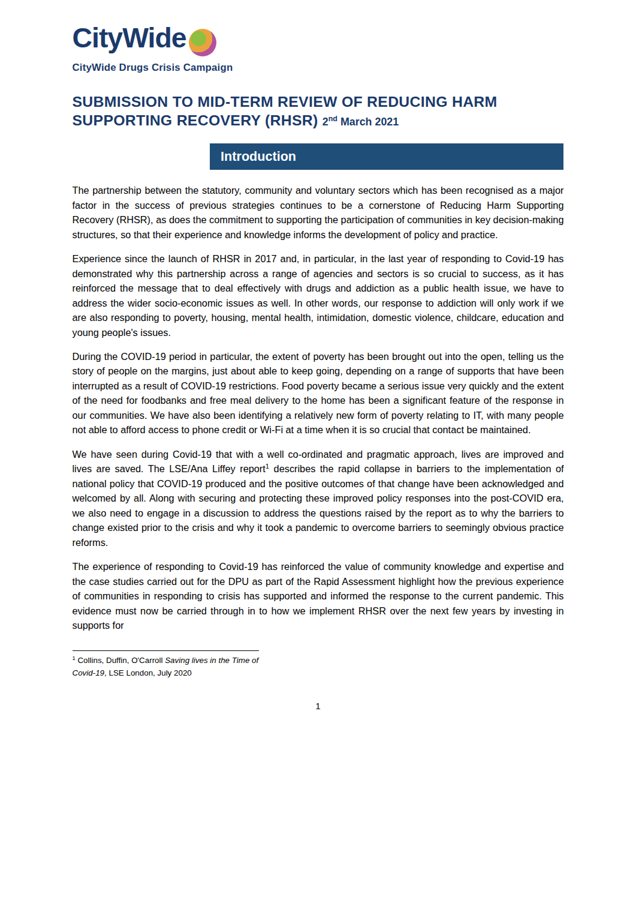CityWide
CityWide Drugs Crisis Campaign
Submission to Mid-Term Review of Reducing Harm Supporting Recovery (RHSR) 2nd March 2021
Introduction
The partnership between the statutory, community and voluntary sectors which has been recognised as a major factor in the success of previous strategies continues to be a cornerstone of Reducing Harm Supporting Recovery (RHSR), as does the commitment to supporting the participation of communities in key decision-making structures, so that their experience and knowledge informs the development of policy and practice.
Experience since the launch of RHSR in 2017 and, in particular, in the last year of responding to Covid-19 has demonstrated why this partnership across a range of agencies and sectors is so crucial to success, as it has reinforced the message that to deal effectively with drugs and addiction as a public health issue, we have to address the wider socio-economic issues as well. In other words, our response to addiction will only work if we are also responding to poverty, housing, mental health, intimidation, domestic violence, childcare, education and young people's issues.
During the COVID-19 period in particular, the extent of poverty has been brought out into the open, telling us the story of people on the margins, just about able to keep going, depending on a range of supports that have been interrupted as a result of COVID-19 restrictions. Food poverty became a serious issue very quickly and the extent of the need for foodbanks and free meal delivery to the home has been a significant feature of the response in our communities. We have also been identifying a relatively new form of poverty relating to IT, with many people not able to afford access to phone credit or Wi-Fi at a time when it is so crucial that contact be maintained.
We have seen during Covid-19 that with a well co-ordinated and pragmatic approach, lives are improved and lives are saved. The LSE/Ana Liffey report1 describes the rapid collapse in barriers to the implementation of national policy that COVID-19 produced and the positive outcomes of that change have been acknowledged and welcomed by all. Along with securing and protecting these improved policy responses into the post-COVID era, we also need to engage in a discussion to address the questions raised by the report as to why the barriers to change existed prior to the crisis and why it took a pandemic to overcome barriers to seemingly obvious practice reforms.
The experience of responding to Covid-19 has reinforced the value of community knowledge and expertise and the case studies carried out for the DPU as part of the Rapid Assessment highlight how the previous experience of communities in responding to crisis has supported and informed the response to the current pandemic. This evidence must now be carried through in to how we implement RHSR over the next few years by investing in supports for
1 Collins, Duffin, O'Carroll Saving lives in the Time of Covid-19, LSE London, July 2020
1